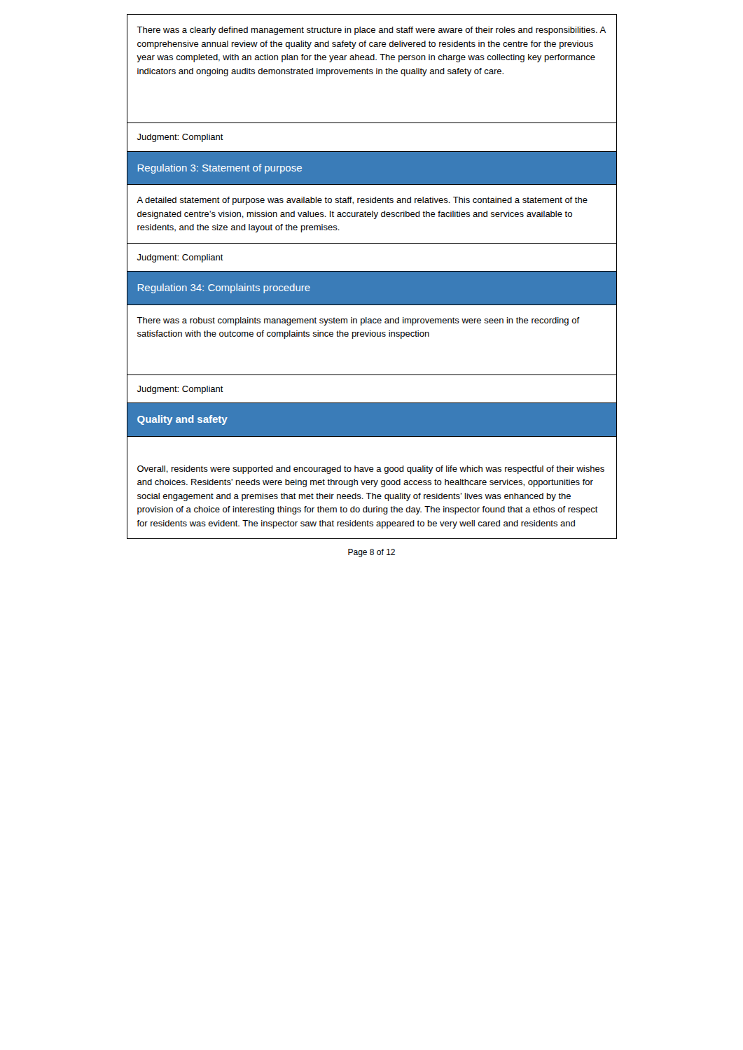There was a clearly defined management structure in place and staff were aware of their roles and responsibilities. A comprehensive annual review of the quality and safety of care delivered to residents in the centre for the previous year was completed, with an action plan for the year ahead. The person in charge was collecting key performance indicators and ongoing audits demonstrated improvements in the quality and safety of care.
Judgment: Compliant
Regulation 3: Statement of purpose
A detailed statement of purpose was available to staff, residents and relatives. This contained a statement of the designated centre’s vision, mission and values. It accurately described the facilities and services available to residents, and the size and layout of the premises.
Judgment: Compliant
Regulation 34: Complaints procedure
There was a robust complaints management system in place and improvements were seen in the recording of satisfaction with the outcome of complaints since the previous inspection
Judgment: Compliant
Quality and safety
Overall, residents were supported and encouraged to have a good quality of life which was respectful of their wishes and choices. Residents' needs were being met through very good access to healthcare services, opportunities for social engagement and a premises that met their needs. The quality of residents’ lives was enhanced by the provision of a choice of interesting things for them to do during the day. The inspector found that a ethos of respect for residents was evident. The inspector saw that residents appeared to be very well cared and residents and
Page 8 of 12